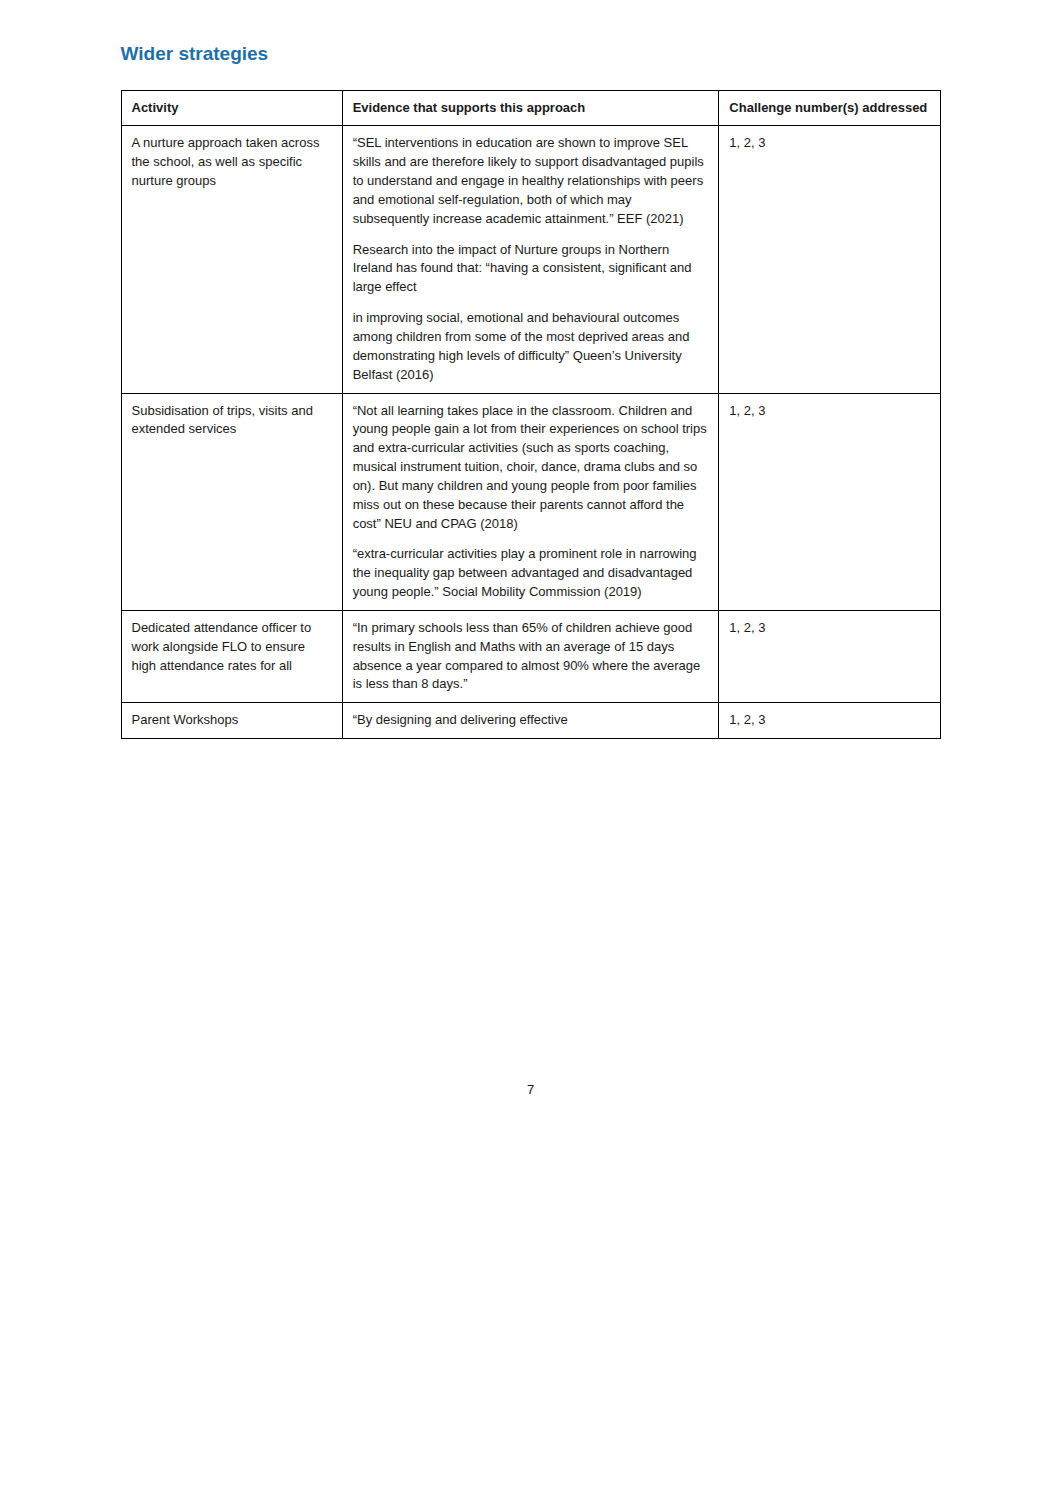Wider strategies
| Activity | Evidence that supports this approach | Challenge number(s) addressed |
| --- | --- | --- |
| A nurture approach taken across the school, as well as specific nurture groups | “SEL interventions in education are shown to improve SEL skills and are therefore likely to support disadvantaged pupils to understand and engage in healthy relationships with peers and emotional self-regulation, both of which may subsequently increase academic attainment.” EEF (2021) Research into the impact of Nurture groups in Northern Ireland has found that: “having a consistent, significant and large effect in improving social, emotional and behavioural outcomes among children from some of the most deprived areas and demonstrating high levels of difficulty” Queen’s University Belfast (2016) | 1, 2, 3 |
| Subsidisation of trips, visits and extended services | “Not all learning takes place in the classroom. Children and young people gain a lot from their experiences on school trips and extra-curricular activities (such as sports coaching, musical instrument tuition, choir, dance, drama clubs and so on). But many children and young people from poor families miss out on these because their parents cannot afford the cost” NEU and CPAG (2018) “extra-curricular activities play a prominent role in narrowing the inequality gap between advantaged and disadvantaged young people.” Social Mobility Commission (2019) | 1, 2, 3 |
| Dedicated attendance officer to work alongside FLO to ensure high attendance rates for all | “In primary schools less than 65% of children achieve good results in English and Maths with an average of 15 days absence a year compared to almost 90% where the average is less than 8 days.” | 1, 2, 3 |
| Parent Workshops | “By designing and delivering effective | 1, 2, 3 |
7